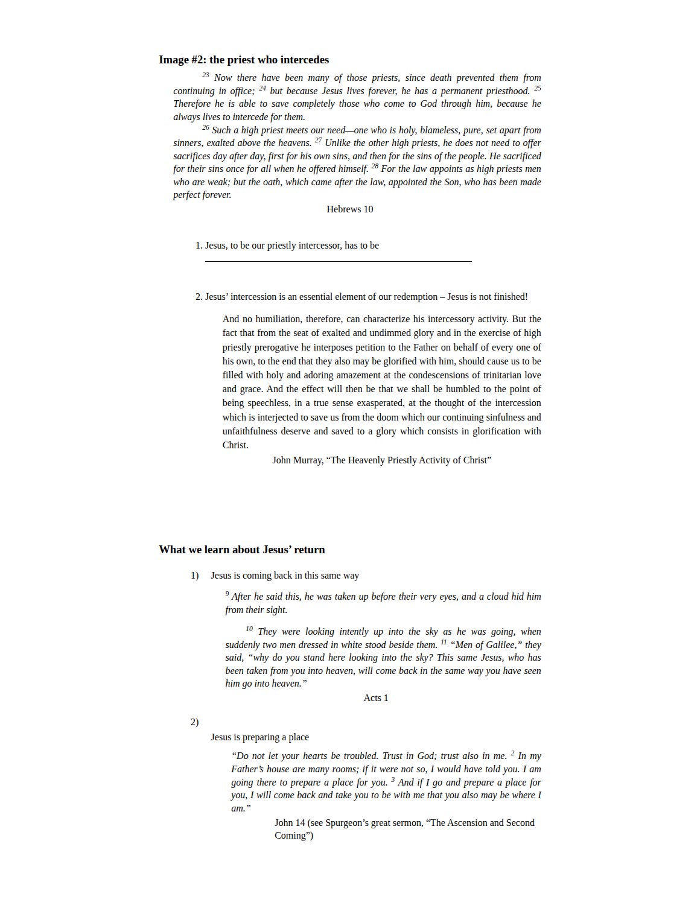Image #2: the priest who intercedes
23 Now there have been many of those priests, since death prevented them from continuing in office; 24 but because Jesus lives forever, he has a permanent priesthood. 25 Therefore he is able to save completely those who come to God through him, because he always lives to intercede for them.
26 Such a high priest meets our need—one who is holy, blameless, pure, set apart from sinners, exalted above the heavens. 27 Unlike the other high priests, he does not need to offer sacrifices day after day, first for his own sins, and then for the sins of the people. He sacrificed for their sins once for all when he offered himself. 28 For the law appoints as high priests men who are weak; but the oath, which came after the law, appointed the Son, who has been made perfect forever.
Hebrews 10
Jesus, to be our priestly intercessor, has to be
Jesus’ intercession is an essential element of our redemption – Jesus is not finished!
And no humiliation, therefore, can characterize his intercessory activity. But the fact that from the seat of exalted and undimmed glory and in the exercise of high priestly prerogative he interposes petition to the Father on behalf of every one of his own, to the end that they also may be glorified with him, should cause us to be filled with holy and adoring amazement at the condescensions of trinitarian love and grace. And the effect will then be that we shall be humbled to the point of being speechless, in a true sense exasperated, at the thought of the intercession which is interjected to save us from the doom which our continuing sinfulness and unfaithfulness deserve and saved to a glory which consists in glorification with Christ.
John Murray, “The Heavenly Priestly Activity of Christ”
What we learn about Jesus’ return
Jesus is coming back in this same way
9 After he said this, he was taken up before their very eyes, and a cloud hid him from their sight.
10 They were looking intently up into the sky as he was going, when suddenly two men dressed in white stood beside them. 11 “Men of Galilee,” they said, “why do you stand here looking into the sky? This same Jesus, who has been taken from you into heaven, will come back in the same way you have seen him go into heaven.”
Acts 1
Jesus is preparing a place
“Do not let your hearts be troubled. Trust in God; trust also in me. 2 In my Father’s house are many rooms; if it were not so, I would have told you. I am going there to prepare a place for you. 3 And if I go and prepare a place for you, I will come back and take you to be with me that you also may be where I am.”
John 14 (see Spurgeon’s great sermon, “The Ascension and Second Coming”)